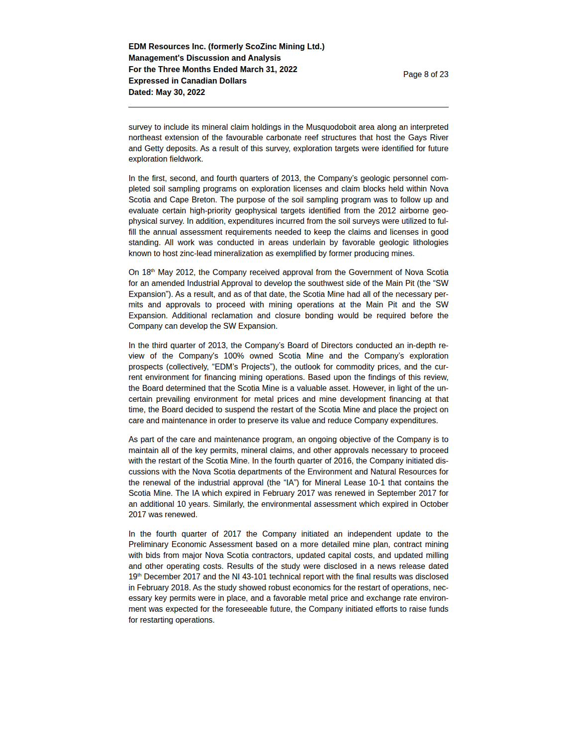EDM Resources Inc. (formerly ScoZinc Mining Ltd.)
Management's Discussion and Analysis
For the Three Months Ended March 31, 2022
Expressed in Canadian Dollars
Dated: May 30, 2022
Page 8 of 23
survey to include its mineral claim holdings in the Musquodoboit area along an interpreted northeast extension of the favourable carbonate reef structures that host the Gays River and Getty deposits. As a result of this survey, exploration targets were identified for future exploration fieldwork.
In the first, second, and fourth quarters of 2013, the Company’s geologic personnel completed soil sampling programs on exploration licenses and claim blocks held within Nova Scotia and Cape Breton. The purpose of the soil sampling program was to follow up and evaluate certain high-priority geophysical targets identified from the 2012 airborne geophysical survey. In addition, expenditures incurred from the soil surveys were utilized to fulfill the annual assessment requirements needed to keep the claims and licenses in good standing. All work was conducted in areas underlain by favorable geologic lithologies known to host zinc-lead mineralization as exemplified by former producing mines.
On 18th May 2012, the Company received approval from the Government of Nova Scotia for an amended Industrial Approval to develop the southwest side of the Main Pit (the “SW Expansion”). As a result, and as of that date, the Scotia Mine had all of the necessary permits and approvals to proceed with mining operations at the Main Pit and the SW Expansion. Additional reclamation and closure bonding would be required before the Company can develop the SW Expansion.
In the third quarter of 2013, the Company’s Board of Directors conducted an in-depth review of the Company's 100% owned Scotia Mine and the Company’s exploration prospects (collectively, “EDM’s Projects”), the outlook for commodity prices, and the current environment for financing mining operations. Based upon the findings of this review, the Board determined that the Scotia Mine is a valuable asset. However, in light of the uncertain prevailing environment for metal prices and mine development financing at that time, the Board decided to suspend the restart of the Scotia Mine and place the project on care and maintenance in order to preserve its value and reduce Company expenditures.
As part of the care and maintenance program, an ongoing objective of the Company is to maintain all of the key permits, mineral claims, and other approvals necessary to proceed with the restart of the Scotia Mine. In the fourth quarter of 2016, the Company initiated discussions with the Nova Scotia departments of the Environment and Natural Resources for the renewal of the industrial approval (the “IA”) for Mineral Lease 10-1 that contains the Scotia Mine. The IA which expired in February 2017 was renewed in September 2017 for an additional 10 years. Similarly, the environmental assessment which expired in October 2017 was renewed.
In the fourth quarter of 2017 the Company initiated an independent update to the Preliminary Economic Assessment based on a more detailed mine plan, contract mining with bids from major Nova Scotia contractors, updated capital costs, and updated milling and other operating costs. Results of the study were disclosed in a news release dated 19th December 2017 and the NI 43-101 technical report with the final results was disclosed in February 2018. As the study showed robust economics for the restart of operations, necessary key permits were in place, and a favorable metal price and exchange rate environment was expected for the foreseeable future, the Company initiated efforts to raise funds for restarting operations.